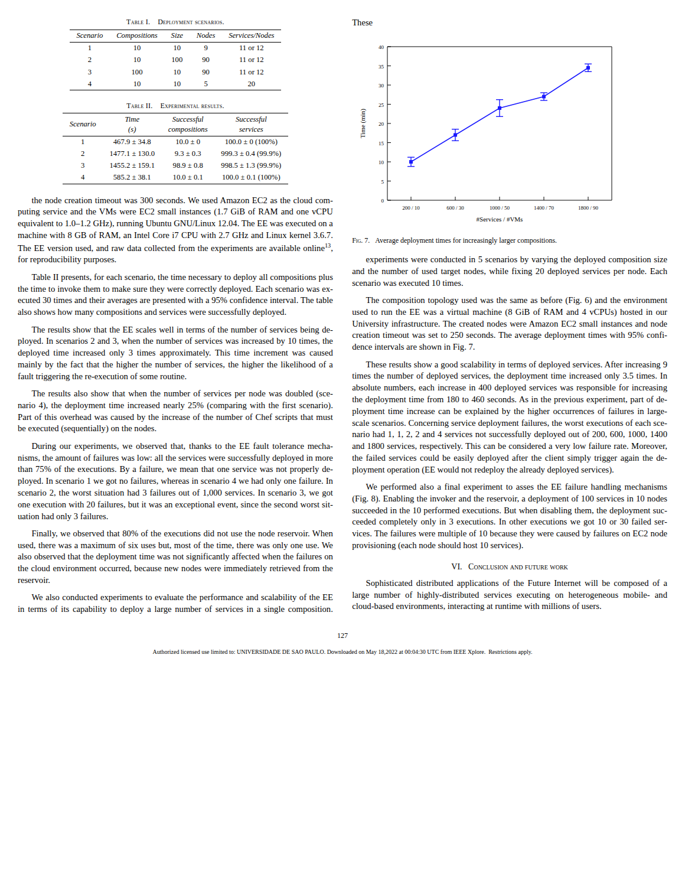Table I. Deployment scenarios.
| Scenario | Compositions | Size | Nodes | Services/Nodes |
| --- | --- | --- | --- | --- |
| 1 | 10 | 10 | 9 | 11 or 12 |
| 2 | 10 | 100 | 90 | 11 or 12 |
| 3 | 100 | 10 | 90 | 11 or 12 |
| 4 | 10 | 10 | 5 | 20 |
Table II. Experimental results.
| Scenario | Time (s) | Successful compositions | Successful services |
| --- | --- | --- | --- |
| 1 | 467.9 ± 34.8 | 10.0 ± 0 | 100.0 ± 0 (100%) |
| 2 | 1477.1 ± 130.0 | 9.3 ± 0.3 | 999.3 ± 0.4 (99.9%) |
| 3 | 1455.2 ± 159.1 | 98.9 ± 0.8 | 998.5 ± 1.3 (99.9%) |
| 4 | 585.2 ± 38.1 | 10.0 ± 0.1 | 100.0 ± 0.1 (100%) |
the node creation timeout was 300 seconds. We used Amazon EC2 as the cloud computing service and the VMs were EC2 small instances (1.7 GiB of RAM and one vCPU equivalent to 1.0–1.2 GHz), running Ubuntu GNU/Linux 12.04. The EE was executed on a machine with 8 GB of RAM, an Intel Core i7 CPU with 2.7 GHz and Linux kernel 3.6.7. The EE version used, and raw data collected from the experiments are available online13, for reproducibility purposes.
Table II presents, for each scenario, the time necessary to deploy all compositions plus the time to invoke them to make sure they were correctly deployed. Each scenario was executed 30 times and their averages are presented with a 95% confidence interval. The table also shows how many compositions and services were successfully deployed.
The results show that the EE scales well in terms of the number of services being deployed. In scenarios 2 and 3, when the number of services was increased by 10 times, the deployed time increased only 3 times approximately. This time increment was caused mainly by the fact that the higher the number of services, the higher the likelihood of a fault triggering the re-execution of some routine.
The results also show that when the number of services per node was doubled (scenario 4), the deployment time increased nearly 25% (comparing with the first scenario). Part of this overhead was caused by the increase of the number of Chef scripts that must be executed (sequentially) on the nodes.
During our experiments, we observed that, thanks to the EE fault tolerance mechanisms, the amount of failures was low: all the services were successfully deployed in more than 75% of the executions. By a failure, we mean that one service was not properly deployed. In scenario 1 we got no failures, whereas in scenario 4 we had only one failure. In scenario 2, the worst situation had 3 failures out of 1,000 services. In scenario 3, we got one execution with 20 failures, but it was an exceptional event, since the second worst situation had only 3 failures.
Finally, we observed that 80% of the executions did not use the node reservoir. When used, there was a maximum of six uses but, most of the time, there was only one use. We also observed that the deployment time was not significantly affected when the failures on the cloud environment occurred, because new nodes were immediately retrieved from the reservoir.
We also conducted experiments to evaluate the performance and scalability of the EE in terms of its capability to deploy a large number of services in a single composition. These
0 5 10 15 20 25 30 35 40 Time (min) 200 / 10 600 / 30 1000 / 50 1400 / 70 1800 / 90 #Services / #VMs
Fig. 7. Average deployment times for increasingly larger compositions.
experiments were conducted in 5 scenarios by varying the deployed composition size and the number of used target nodes, while fixing 20 deployed services per node. Each scenario was executed 10 times.
The composition topology used was the same as before (Fig. 6) and the environment used to run the EE was a virtual machine (8 GiB of RAM and 4 vCPUs) hosted in our University infrastructure. The created nodes were Amazon EC2 small instances and node creation timeout was set to 250 seconds. The average deployment times with 95% confidence intervals are shown in Fig. 7.
These results show a good scalability in terms of deployed services. After increasing 9 times the number of deployed services, the deployment time increased only 3.5 times. In absolute numbers, each increase in 400 deployed services was responsible for increasing the deployment time from 180 to 460 seconds. As in the previous experiment, part of deployment time increase can be explained by the higher occurrences of failures in large-scale scenarios. Concerning service deployment failures, the worst executions of each scenario had 1, 1, 2, 2 and 4 services not successfully deployed out of 200, 600, 1000, 1400 and 1800 services, respectively. This can be considered a very low failure rate. Moreover, the failed services could be easily deployed after the client simply trigger again the deployment operation (EE would not redeploy the already deployed services).
We performed also a final experiment to asses the EE failure handling mechanisms (Fig. 8). Enabling the invoker and the reservoir, a deployment of 100 services in 10 nodes succeeded in the 10 performed executions. But when disabling them, the deployment succeeded completely only in 3 executions. In other executions we got 10 or 30 failed services. The failures were multiple of 10 because they were caused by failures on EC2 node provisioning (each node should host 10 services).
VI. Conclusion and future work
Sophisticated distributed applications of the Future Internet will be composed of a large number of highly-distributed services executing on heterogeneous mobile- and cloud-based environments, interacting at runtime with millions of users.
127
Authorized licensed use limited to: UNIVERSIDADE DE SAO PAULO. Downloaded on May 18,2022 at 00:04:30 UTC from IEEE Xplore. Restrictions apply.